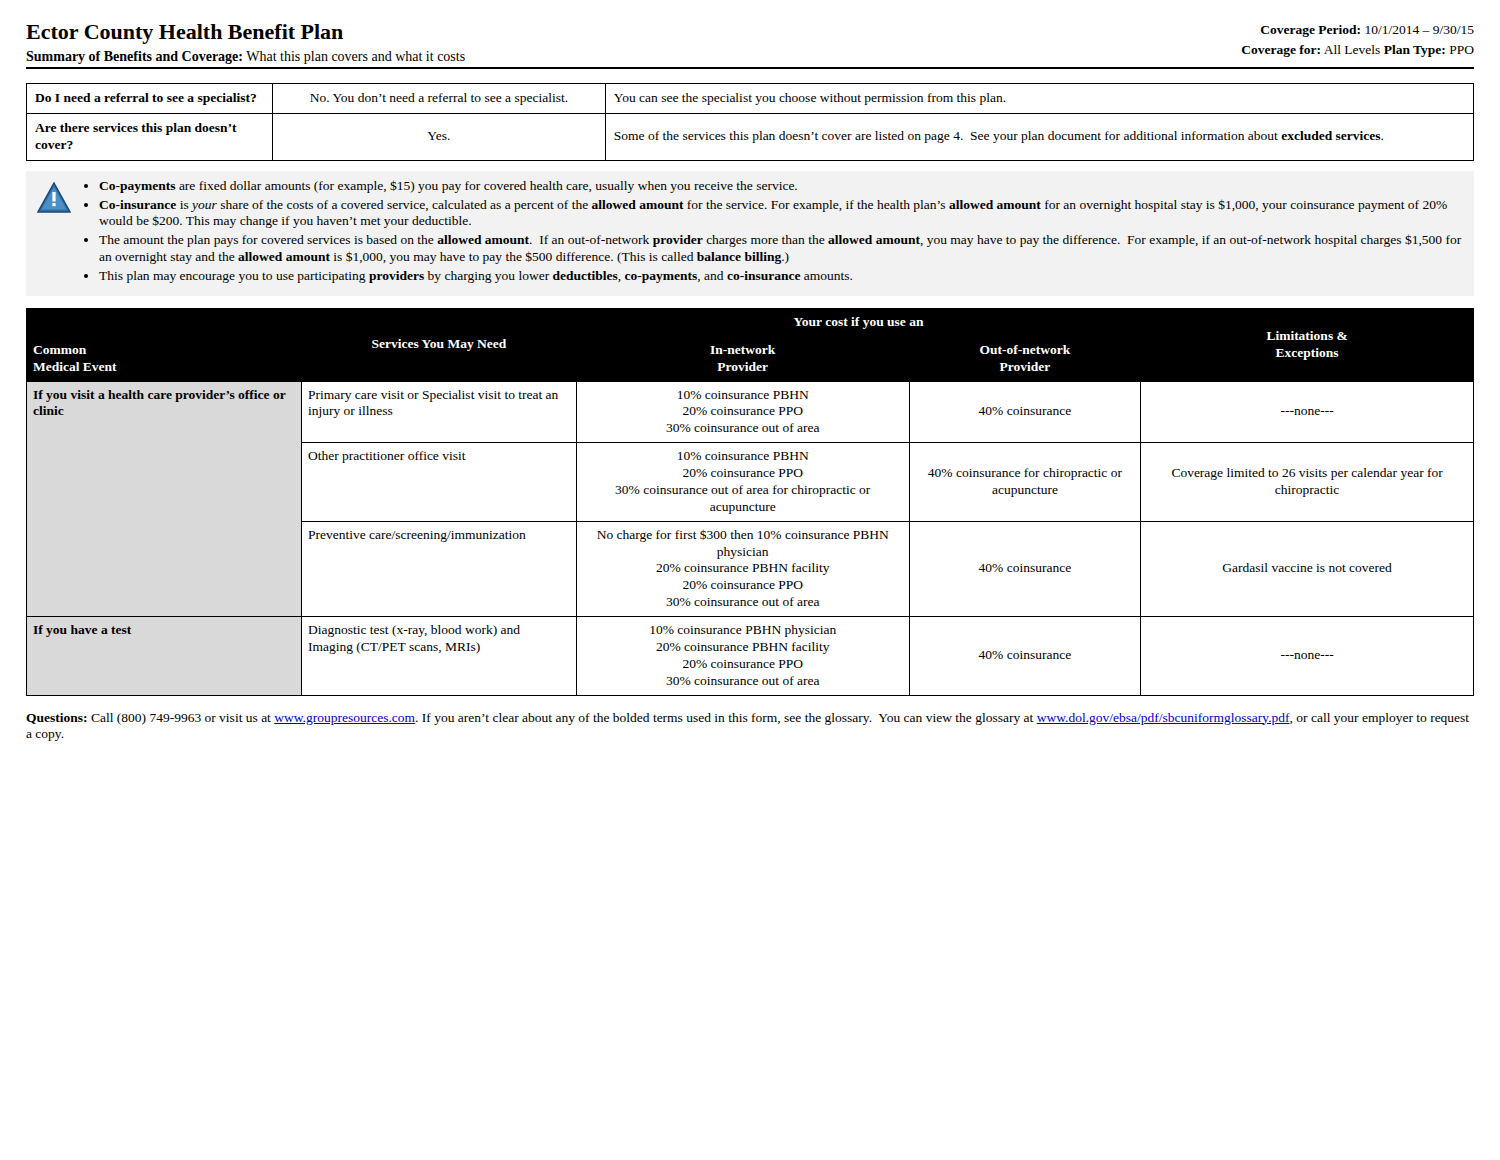Ector County Health Benefit Plan
Summary of Benefits and Coverage: What this plan covers and what it costs
Coverage Period: 10/1/2014 – 9/30/15
Coverage for: All Levels Plan Type: PPO
| Do I need a referral to see a specialist? | No. You don’t need a referral to see a specialist. | You can see the specialist you choose without permission from this plan. |
| Are there services this plan doesn’t cover? | Yes. | Some of the services this plan doesn’t cover are listed on page 4. See your plan document for additional information about excluded services . |
Co-payments are fixed dollar amounts (for example, $15) you pay for covered health care, usually when you receive the service.
Co-insurance is your share of the costs of a covered service, calculated as a percent of the allowed amount for the service. For example, if the health plan’s allowed amount for an overnight hospital stay is $1,000, your coinsurance payment of 20% would be $200. This may change if you haven’t met your deductible.
The amount the plan pays for covered services is based on the allowed amount. If an out-of-network provider charges more than the allowed amount, you may have to pay the difference. For example, if an out-of-network hospital charges $1,500 for an overnight stay and the allowed amount is $1,000, you may have to pay the $500 difference. (This is called balance billing.)
This plan may encourage you to use participating providers by charging you lower deductibles, co-payments, and co-insurance amounts.
| Common Medical Event | Services You May Need | Your cost if you use an | Limitations & Exceptions |
| --- | --- | --- | --- |
| In-network Provider | Out-of-network Provider |
| If you visit a health care provider’s office or clinic | Primary care visit or Specialist visit to treat an injury or illness | 10% coinsurance PBHN 20% coinsurance PPO 30% coinsurance out of area | 40% coinsurance | ---none--- |
| Other practitioner office visit | 10% coinsurance PBHN 20% coinsurance PPO 30% coinsurance out of area for chiropractic or acupuncture | 40% coinsurance for chiropractic or acupuncture | Coverage limited to 26 visits per calendar year for chiropractic |
| Preventive care/screening/immunization | No charge for first $300 then 10% coinsurance PBHN physician 20% coinsurance PBHN facility 20% coinsurance PPO 30% coinsurance out of area | 40% coinsurance | Gardasil vaccine is not covered |
| If you have a test | Diagnostic test (x-ray, blood work) and Imaging (CT/PET scans, MRIs) | 10% coinsurance PBHN physician 20% coinsurance PBHN facility 20% coinsurance PPO 30% coinsurance out of area | 40% coinsurance | ---none--- |
Questions: Call (800) 749-9963 or visit us at www.groupresources.com. If you aren’t clear about any of the bolded terms used in this form, see the glossary. You can view the glossary at www.dol.gov/ebsa/pdf/sbcuniformglossary.pdf, or call your employer to request a copy.